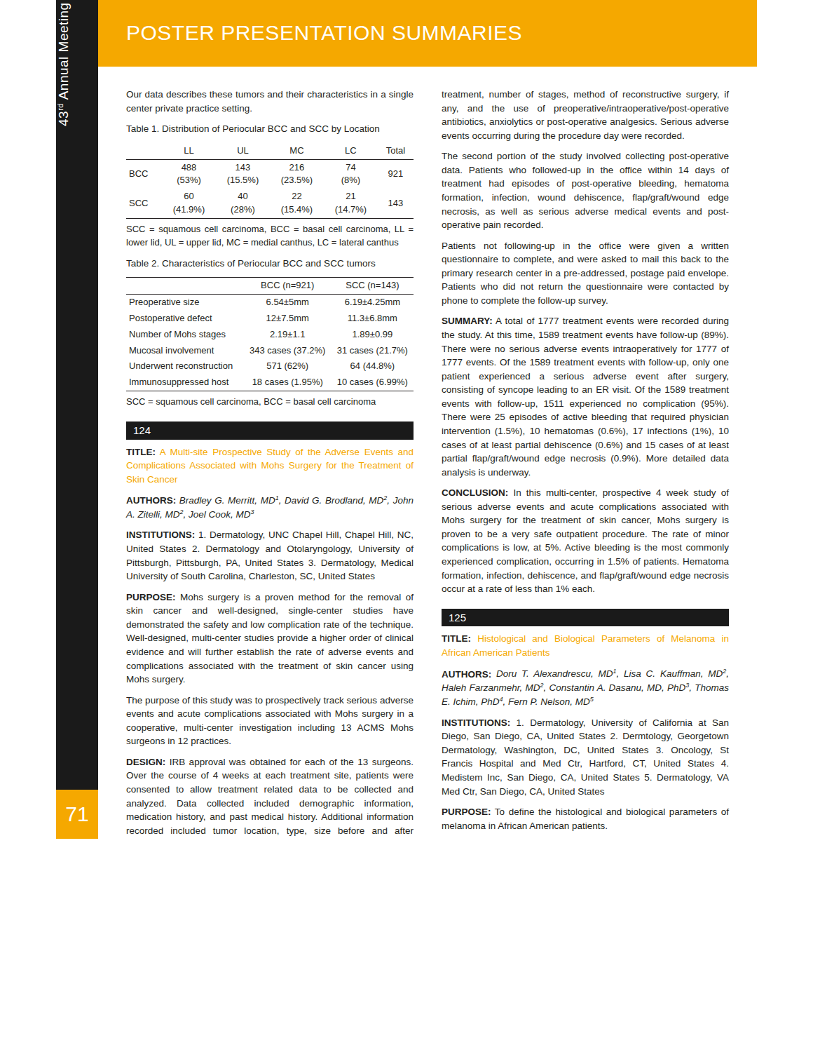43rd Annual Meeting • April 28 – May 1, 2011 • Caesars Palace • Las Vegas, NV
71
Poster Presentation Summaries
Our data describes these tumors and their characteristics in a single center private practice setting.
Table 1. Distribution of Periocular BCC and SCC by Location
| | LL | UL | MC | LC | Total |
| --- | --- | --- | --- | --- | --- |
| BCC | 488 (53%) | 143 (15.5%) | 216 (23.5%) | 74 (8%) | 921 |
| SCC | 60 (41.9%) | 40 (28%) | 22 (15.4%) | 21 (14.7%) | 143 |
SCC = squamous cell carcinoma, BCC = basal cell carcinoma, LL = lower lid, UL = upper lid, MC = medial canthus, LC = lateral canthus
Table 2. Characteristics of Periocular BCC and SCC tumors
| | BCC (n=921) | SCC (n=143) |
| --- | --- | --- |
| Preoperative size | 6.54±5mm | 6.19±4.25mm |
| Postoperative defect | 12±7.5mm | 11.3±6.8mm |
| Number of Mohs stages | 2.19±1.1 | 1.89±0.99 |
| Mucosal involvement | 343 cases (37.2%) | 31 cases (21.7%) |
| Underwent reconstruction | 571 (62%) | 64 (44.8%) |
| Immunosuppressed host | 18 cases (1.95%) | 10 cases (6.99%) |
SCC = squamous cell carcinoma, BCC = basal cell carcinoma
124
TITLE: A Multi-site Prospective Study of the Adverse Events and Complications Associated with Mohs Surgery for the Treatment of Skin Cancer
AUTHORS: Bradley G. Merritt, MD1, David G. Brodland, MD2, John A. Zitelli, MD2, Joel Cook, MD3
INSTITUTIONS: 1. Dermatology, UNC Chapel Hill, Chapel Hill, NC, United States 2. Dermatology and Otolaryngology, University of Pittsburgh, Pittsburgh, PA, United States 3. Dermatology, Medical University of South Carolina, Charleston, SC, United States
PURPOSE: Mohs surgery is a proven method for the removal of skin cancer and well-designed, single-center studies have demonstrated the safety and low complication rate of the technique. Well-designed, multi-center studies provide a higher order of clinical evidence and will further establish the rate of adverse events and complications associated with the treatment of skin cancer using Mohs surgery.
The purpose of this study was to prospectively track serious adverse events and acute complications associated with Mohs surgery in a cooperative, multi-center investigation including 13 ACMS Mohs surgeons in 12 practices.
DESIGN: IRB approval was obtained for each of the 13 surgeons. Over the course of 4 weeks at each treatment site, patients were consented to allow treatment related data to be collected and analyzed. Data collected included demographic information, medication history, and past medical history. Additional information recorded included tumor location, type, size before and after treatment, number of stages, method of reconstructive surgery, if any, and the use of preoperative/intraoperative/post-operative antibiotics, anxiolytics or post-operative analgesics. Serious adverse events occurring during the procedure day were recorded.
The second portion of the study involved collecting post-operative data. Patients who followed-up in the office within 14 days of treatment had episodes of post-operative bleeding, hematoma formation, infection, wound dehiscence, flap/graft/wound edge necrosis, as well as serious adverse medical events and post-operative pain recorded.
Patients not following-up in the office were given a written questionnaire to complete, and were asked to mail this back to the primary research center in a pre-addressed, postage paid envelope. Patients who did not return the questionnaire were contacted by phone to complete the follow-up survey.
SUMMARY: A total of 1777 treatment events were recorded during the study. At this time, 1589 treatment events have follow-up (89%). There were no serious adverse events intraoperatively for 1777 of 1777 events. Of the 1589 treatment events with follow-up, only one patient experienced a serious adverse event after surgery, consisting of syncope leading to an ER visit. Of the 1589 treatment events with follow-up, 1511 experienced no complication (95%). There were 25 episodes of active bleeding that required physician intervention (1.5%), 10 hematomas (0.6%), 17 infections (1%), 10 cases of at least partial dehiscence (0.6%) and 15 cases of at least partial flap/graft/wound edge necrosis (0.9%). More detailed data analysis is underway.
CONCLUSION: In this multi-center, prospective 4 week study of serious adverse events and acute complications associated with Mohs surgery for the treatment of skin cancer, Mohs surgery is proven to be a very safe outpatient procedure. The rate of minor complications is low, at 5%. Active bleeding is the most commonly experienced complication, occurring in 1.5% of patients. Hematoma formation, infection, dehiscence, and flap/graft/wound edge necrosis occur at a rate of less than 1% each.
125
TITLE: Histological and Biological Parameters of Melanoma in African American Patients
AUTHORS: Doru T. Alexandrescu, MD1, Lisa C. Kauffman, MD2, Haleh Farzanmehr, MD2, Constantin A. Dasanu, MD, PhD3, Thomas E. Ichim, PhD4, Fern P. Nelson, MD5
INSTITUTIONS: 1. Dermatology, University of California at San Diego, San Diego, CA, United States 2. Dermtology, Georgetown Dermatology, Washington, DC, United States 3. Oncology, St Francis Hospital and Med Ctr, Hartford, CT, United States 4. Medistem Inc, San Diego, CA, United States 5. Dermatology, VA Med Ctr, San Diego, CA, United States
PURPOSE: To define the histological and biological parameters of melanoma in African American patients.